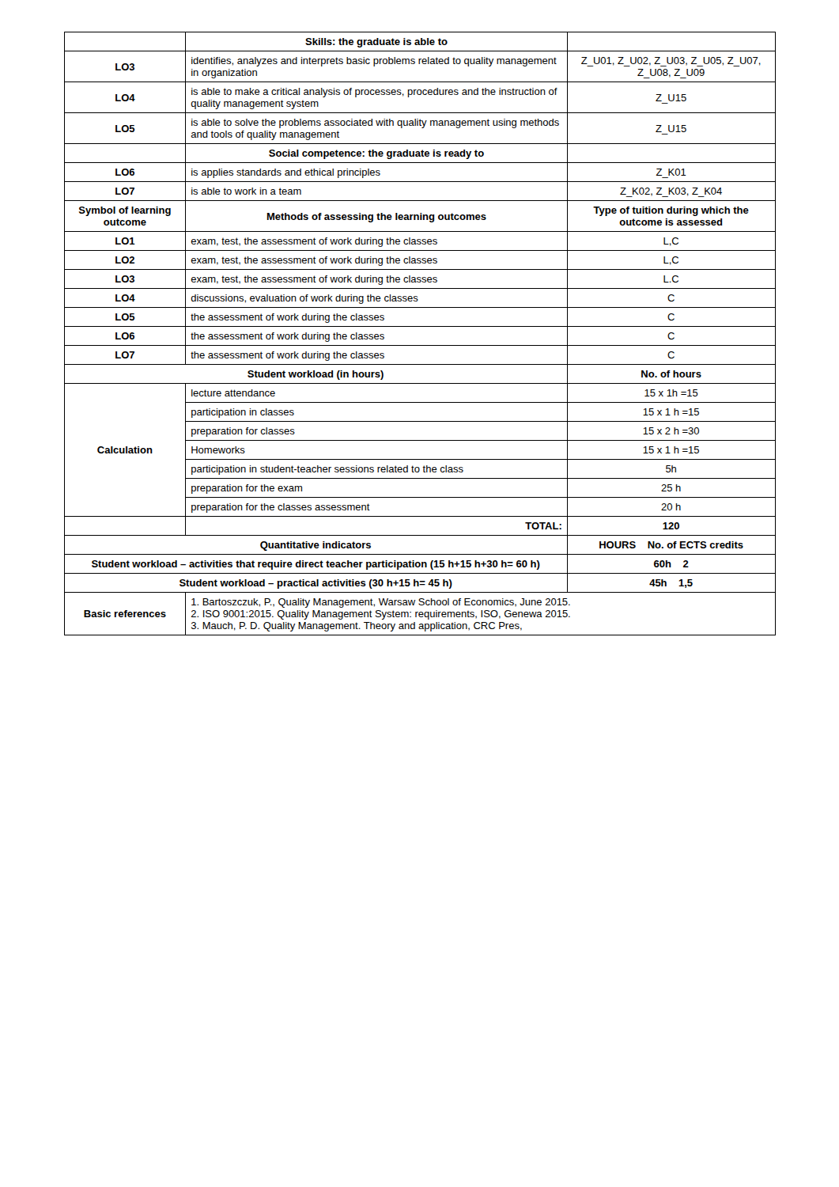| | Skills: the graduate is able to | |
| LO3 | identifies, analyzes and interprets basic problems related to quality management in organization | Z_U01, Z_U02, Z_U03, Z_U05, Z_U07, Z_U08, Z_U09 |
| LO4 | is able to make a critical analysis of processes, procedures and the instruction of quality management system | Z_U15 |
| LO5 | is able to solve the problems associated with quality management using methods and tools of quality management | Z_U15 |
| | Social competence: the graduate is ready to | |
| LO6 | is applies standards and ethical principles | Z_K01 |
| LO7 | is able to work in a team | Z_K02, Z_K03, Z_K04 |
| Symbol of learning outcome | Methods of assessing the learning outcomes | Type of tuition during which the outcome is assessed |
| LO1 | exam, test, the assessment of work during the classes | L,C |
| LO2 | exam, test, the assessment of work during the classes | L,C |
| LO3 | exam, test, the assessment of work during the classes | L.C |
| LO4 | discussions, evaluation of work during the classes | C |
| LO5 | the assessment of work during the classes | C |
| LO6 | the assessment of work during the classes | C |
| LO7 | the assessment of work during the classes | C |
| Student workload (in hours) | No. of hours |
| Calculation | lecture attendance | 15 x 1h =15 |
| participation in classes | 15 x 1 h =15 |
| preparation for classes | 15 x 2 h =30 |
| Homeworks | 15 x 1 h =15 |
| participation in student-teacher sessions related to the class | 5h |
| preparation for the exam | 25 h |
| preparation for the classes assessment | 20 h |
| | TOTAL: | 120 |
| Quantitative indicators | HOURS No. of ECTS credits |
| Student workload – activities that require direct teacher participation (15 h+15 h+30 h= 60 h) | 60h 2 |
| Student workload – practical activities (30 h+15 h= 45 h) | 45h 1,5 |
| Basic references | 1. Bartoszczuk, P., Quality Management, Warsaw School of Economics, June 2015. 2. ISO 9001:2015. Quality Management System: requirements, ISO, Genewa 2015. 3. Mauch, P. D. Quality Management. Theory and application, CRC Pres, |